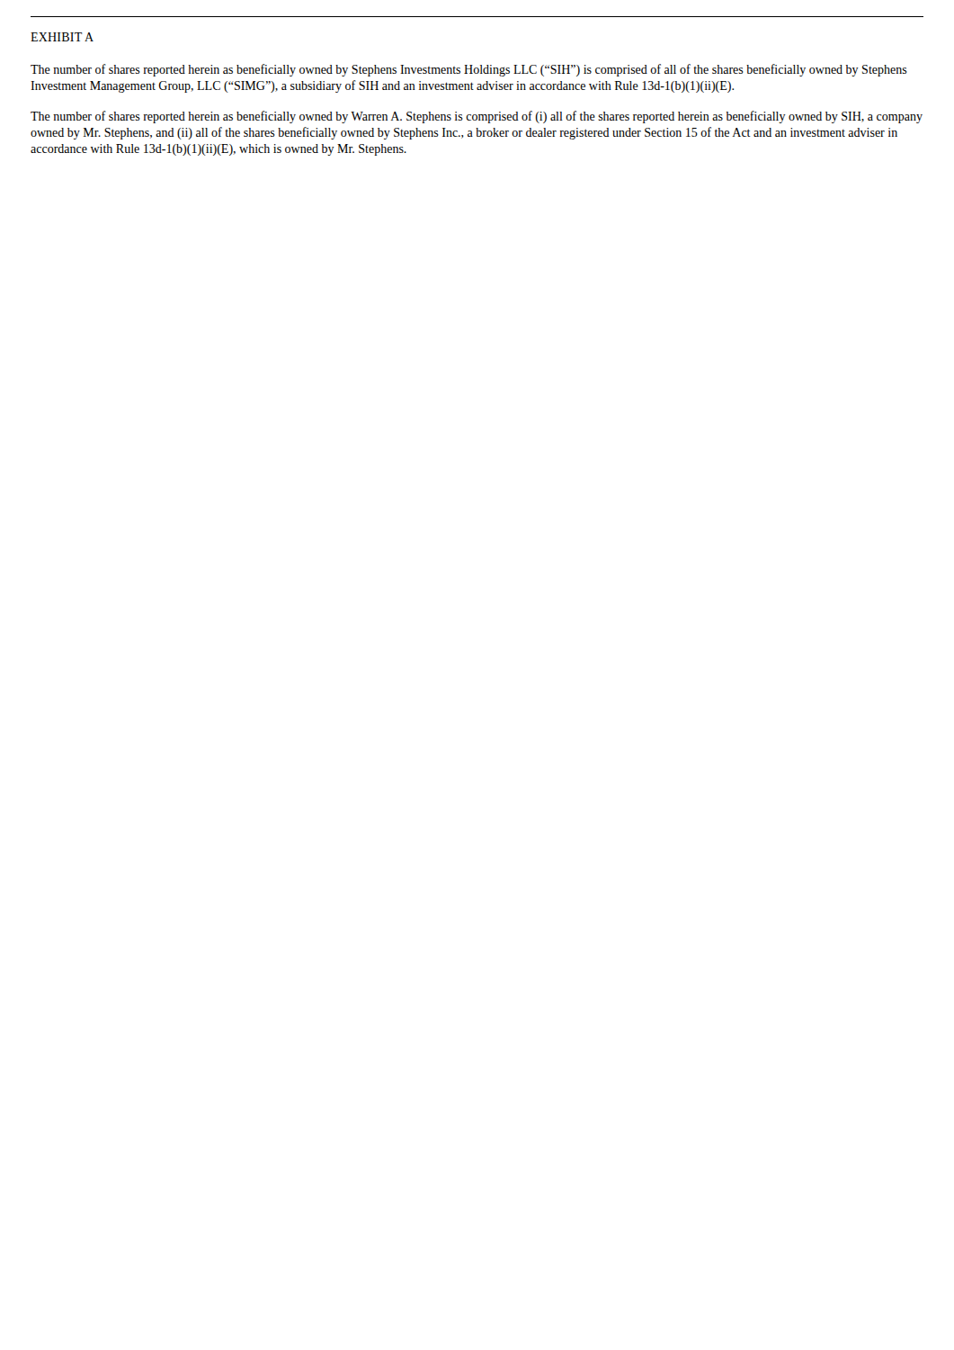EXHIBIT A
The number of shares reported herein as beneficially owned by Stephens Investments Holdings LLC (“SIH”) is comprised of all of the shares beneficially owned by Stephens Investment Management Group, LLC (“SIMG”), a subsidiary of SIH and an investment adviser in accordance with Rule 13d-1(b)(1)(ii)(E).
The number of shares reported herein as beneficially owned by Warren A. Stephens is comprised of (i) all of the shares reported herein as beneficially owned by SIH, a company owned by Mr. Stephens, and (ii) all of the shares beneficially owned by Stephens Inc., a broker or dealer registered under Section 15 of the Act and an investment adviser in accordance with Rule 13d-1(b)(1)(ii)(E), which is owned by Mr. Stephens.